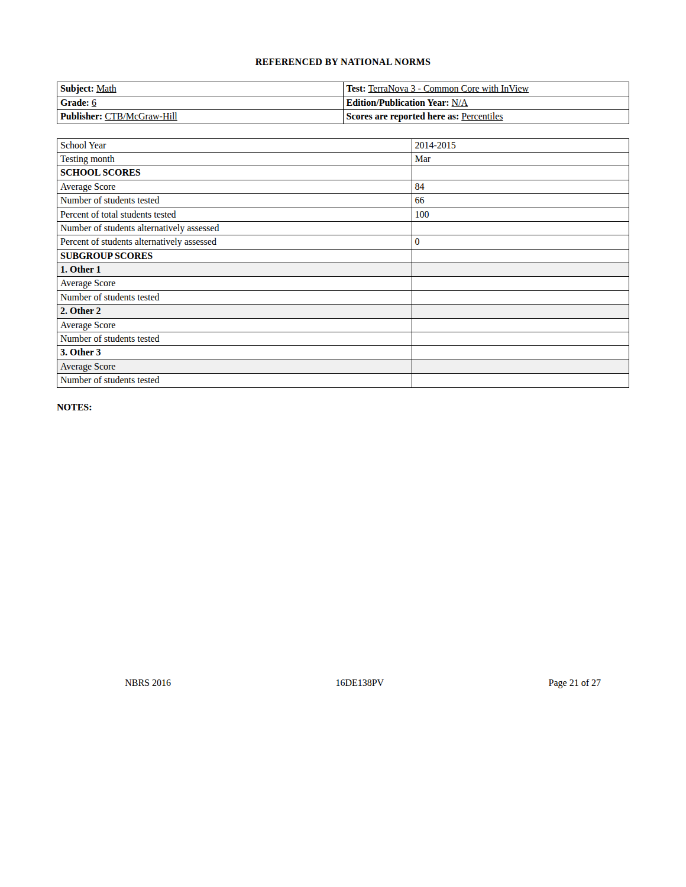REFERENCED BY NATIONAL NORMS
| Subject: Math | Test: TerraNova 3 - Common Core with InView |
| Grade: 6 | Edition/Publication Year: N/A |
| Publisher: CTB/McGraw-Hill | Scores are reported here as: Percentiles |
| School Year | 2014-2015 |
| Testing month | Mar |
| SCHOOL SCORES | |
| Average Score | 84 |
| Number of students tested | 66 |
| Percent of total students tested | 100 |
| Number of students alternatively assessed | |
| Percent of students alternatively assessed | 0 |
| SUBGROUP SCORES | |
| 1. Other 1 | |
| Average Score | |
| Number of students tested | |
| 2. Other 2 | |
| Average Score | |
| Number of students tested | |
| 3. Other 3 | |
| Average Score | |
| Number of students tested | |
NOTES:
NBRS 2016 16DE138PV Page 21 of 27